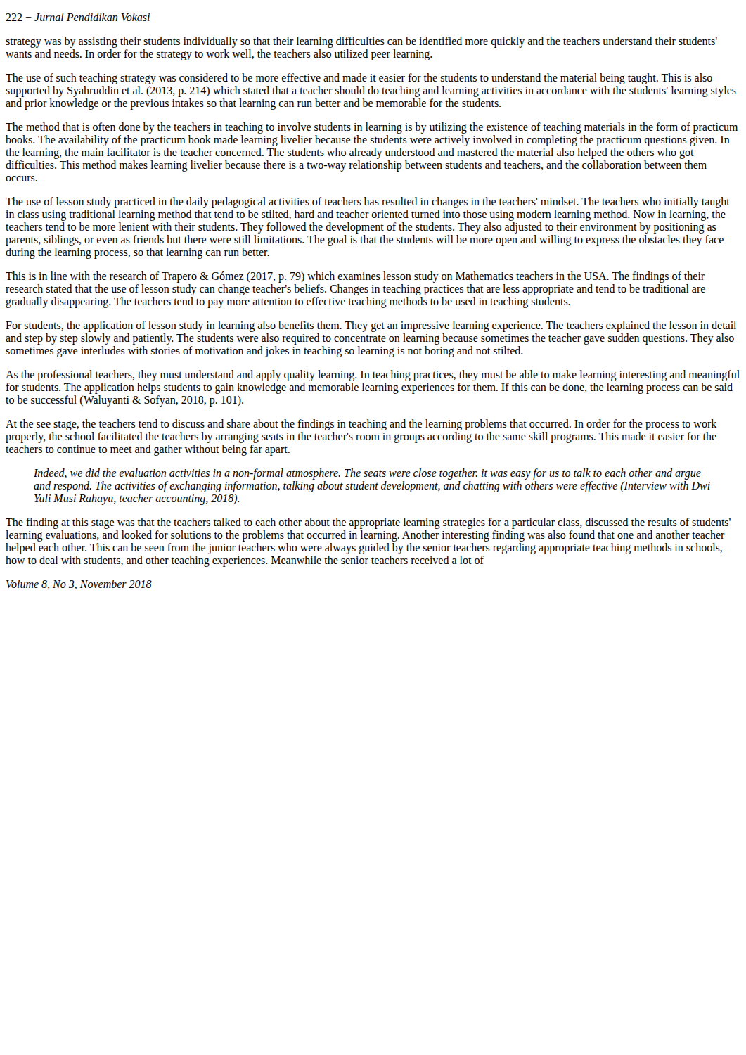222 − Jurnal Pendidikan Vokasi
strategy was by assisting their students individually so that their learning difficulties can be identified more quickly and the teachers understand their students' wants and needs. In order for the strategy to work well, the teachers also utilized peer learning.
The use of such teaching strategy was considered to be more effective and made it easier for the students to understand the material being taught. This is also supported by Syahruddin et al. (2013, p. 214) which stated that a teacher should do teaching and learning activities in accordance with the students' learning styles and prior knowledge or the previous intakes so that learning can run better and be memorable for the students.
The method that is often done by the teachers in teaching to involve students in learning is by utilizing the existence of teaching materials in the form of practicum books. The availability of the practicum book made learning livelier because the students were actively involved in completing the practicum questions given. In the learning, the main facilitator is the teacher concerned. The students who already understood and mastered the material also helped the others who got difficulties. This method makes learning livelier because there is a two-way relationship between students and teachers, and the collaboration between them occurs.
The use of lesson study practiced in the daily pedagogical activities of teachers has resulted in changes in the teachers' mindset. The teachers who initially taught in class using traditional learning method that tend to be stilted, hard and teacher oriented turned into those using modern learning method. Now in learning, the teachers tend to be more lenient with their students. They followed the development of the students. They also adjusted to their environment by positioning as parents, siblings, or even as friends but there were still limitations. The goal is that the students will be more open and willing to express the obstacles they face during the learning process, so that learning can run better.
This is in line with the research of Trapero & Gómez (2017, p. 79) which examines lesson study on Mathematics teachers in the USA. The findings of their research stated that the use of lesson study can change teacher's beliefs. Changes in teaching practices that are less appropriate and tend to be traditional are gradually disappearing. The teachers tend to pay more attention to effective teaching methods to be used in teaching students.
For students, the application of lesson study in learning also benefits them. They get an impressive learning experience. The teachers explained the lesson in detail and step by step slowly and patiently. The students were also required to concentrate on learning because sometimes the teacher gave sudden questions. They also sometimes gave interludes with stories of motivation and jokes in teaching so learning is not boring and not stilted.
As the professional teachers, they must understand and apply quality learning. In teaching practices, they must be able to make learning interesting and meaningful for students. The application helps students to gain knowledge and memorable learning experiences for them. If this can be done, the learning process can be said to be successful (Waluyanti & Sofyan, 2018, p. 101).
At the see stage, the teachers tend to discuss and share about the findings in teaching and the learning problems that occurred. In order for the process to work properly, the school facilitated the teachers by arranging seats in the teacher's room in groups according to the same skill programs. This made it easier for the teachers to continue to meet and gather without being far apart.
Indeed, we did the evaluation activities in a non-formal atmosphere. The seats were close together. it was easy for us to talk to each other and argue and respond. The activities of exchanging information, talking about student development, and chatting with others were effective (Interview with Dwi Yuli Musi Rahayu, teacher accounting, 2018).
The finding at this stage was that the teachers talked to each other about the appropriate learning strategies for a particular class, discussed the results of students' learning evaluations, and looked for solutions to the problems that occurred in learning. Another interesting finding was also found that one and another teacher helped each other. This can be seen from the junior teachers who were always guided by the senior teachers regarding appropriate teaching methods in schools, how to deal with students, and other teaching experiences. Meanwhile the senior teachers received a lot of
Volume 8, No 3, November 2018